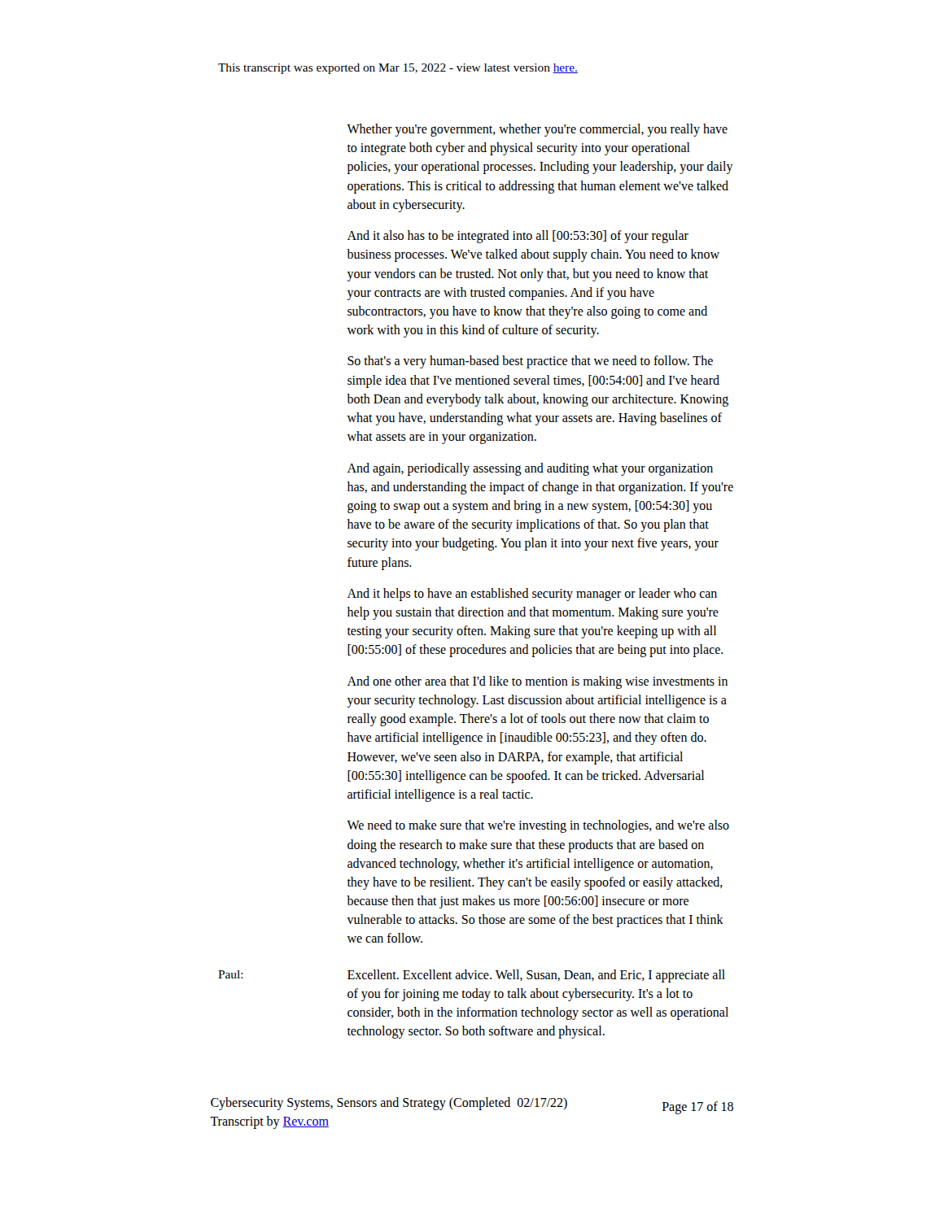This transcript was exported on Mar 15, 2022 - view latest version here.
Whether you're government, whether you're commercial, you really have to integrate both cyber and physical security into your operational policies, your operational processes. Including your leadership, your daily operations. This is critical to addressing that human element we've talked about in cybersecurity.
And it also has to be integrated into all [00:53:30] of your regular business processes. We've talked about supply chain. You need to know your vendors can be trusted. Not only that, but you need to know that your contracts are with trusted companies. And if you have subcontractors, you have to know that they're also going to come and work with you in this kind of culture of security.
So that's a very human-based best practice that we need to follow. The simple idea that I've mentioned several times, [00:54:00] and I've heard both Dean and everybody talk about, knowing our architecture. Knowing what you have, understanding what your assets are. Having baselines of what assets are in your organization.
And again, periodically assessing and auditing what your organization has, and understanding the impact of change in that organization. If you're going to swap out a system and bring in a new system, [00:54:30] you have to be aware of the security implications of that. So you plan that security into your budgeting. You plan it into your next five years, your future plans.
And it helps to have an established security manager or leader who can help you sustain that direction and that momentum. Making sure you're testing your security often. Making sure that you're keeping up with all [00:55:00] of these procedures and policies that are being put into place.
And one other area that I'd like to mention is making wise investments in your security technology. Last discussion about artificial intelligence is a really good example. There's a lot of tools out there now that claim to have artificial intelligence in [inaudible 00:55:23], and they often do. However, we've seen also in DARPA, for example, that artificial [00:55:30] intelligence can be spoofed. It can be tricked. Adversarial artificial intelligence is a real tactic.
We need to make sure that we're investing in technologies, and we're also doing the research to make sure that these products that are based on advanced technology, whether it's artificial intelligence or automation, they have to be resilient. They can't be easily spoofed or easily attacked, because then that just makes us more [00:56:00] insecure or more vulnerable to attacks. So those are some of the best practices that I think we can follow.
Paul:
Excellent. Excellent advice. Well, Susan, Dean, and Eric, I appreciate all of you for joining me today to talk about cybersecurity. It's a lot to consider, both in the information technology sector as well as operational technology sector. So both software and physical.
Cybersecurity Systems, Sensors and Strategy (Completed 02/17/22)
Transcript by Rev.com
Page 17 of 18